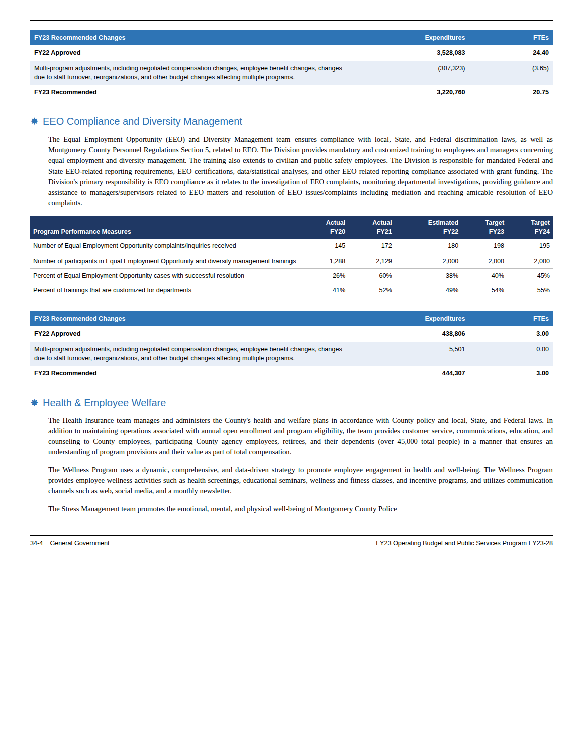| FY23 Recommended Changes | Expenditures | FTEs |
| --- | --- | --- |
| FY22 Approved | 3,528,083 | 24.40 |
| Multi-program adjustments, including negotiated compensation changes, employee benefit changes, changes due to staff turnover, reorganizations, and other budget changes affecting multiple programs. | (307,323) | (3.65) |
| FY23 Recommended | 3,220,760 | 20.75 |
✸EEO Compliance and Diversity Management
The Equal Employment Opportunity (EEO) and Diversity Management team ensures compliance with local, State, and Federal discrimination laws, as well as Montgomery County Personnel Regulations Section 5, related to EEO. The Division provides mandatory and customized training to employees and managers concerning equal employment and diversity management. The training also extends to civilian and public safety employees. The Division is responsible for mandated Federal and State EEO-related reporting requirements, EEO certifications, data/statistical analyses, and other EEO related reporting compliance associated with grant funding. The Division's primary responsibility is EEO compliance as it relates to the investigation of EEO complaints, monitoring departmental investigations, providing guidance and assistance to managers/supervisors related to EEO matters and resolution of EEO issues/complaints including mediation and reaching amicable resolution of EEO complaints.
| Program Performance Measures | Actual FY20 | Actual FY21 | Estimated FY22 | Target FY23 | Target FY24 |
| --- | --- | --- | --- | --- | --- |
| Number of Equal Employment Opportunity complaints/inquiries received | 145 | 172 | 180 | 198 | 195 |
| Number of participants in Equal Employment Opportunity and diversity management trainings | 1,288 | 2,129 | 2,000 | 2,000 | 2,000 |
| Percent of Equal Employment Opportunity cases with successful resolution | 26% | 60% | 38% | 40% | 45% |
| Percent of trainings that are customized for departments | 41% | 52% | 49% | 54% | 55% |
| FY23 Recommended Changes | Expenditures | FTEs |
| --- | --- | --- |
| FY22 Approved | 438,806 | 3.00 |
| Multi-program adjustments, including negotiated compensation changes, employee benefit changes, changes due to staff turnover, reorganizations, and other budget changes affecting multiple programs. | 5,501 | 0.00 |
| FY23 Recommended | 444,307 | 3.00 |
✸Health & Employee Welfare
The Health Insurance team manages and administers the County's health and welfare plans in accordance with County policy and local, State, and Federal laws. In addition to maintaining operations associated with annual open enrollment and program eligibility, the team provides customer service, communications, education, and counseling to County employees, participating County agency employees, retirees, and their dependents (over 45,000 total people) in a manner that ensures an understanding of program provisions and their value as part of total compensation.
The Wellness Program uses a dynamic, comprehensive, and data-driven strategy to promote employee engagement in health and well-being. The Wellness Program provides employee wellness activities such as health screenings, educational seminars, wellness and fitness classes, and incentive programs, and utilizes communication channels such as web, social media, and a monthly newsletter.
The Stress Management team promotes the emotional, mental, and physical well-being of Montgomery County Police
34-4 General Government
FY23 Operating Budget and Public Services Program FY23-28